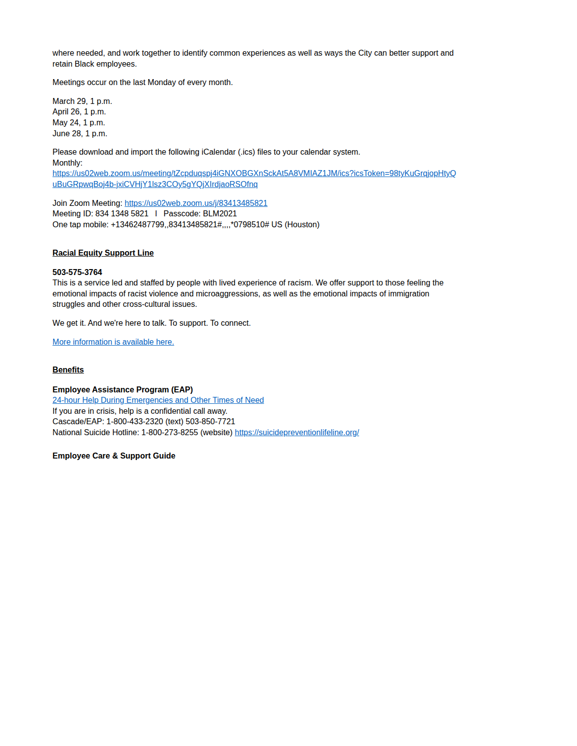where needed, and work together to identify common experiences as well as ways the City can better support and retain Black employees.
Meetings occur on the last Monday of every month.
March 29, 1 p.m.
April 26, 1 p.m.
May 24, 1 p.m.
June 28, 1 p.m.
Please download and import the following iCalendar (.ics) files to your calendar system.
Monthly:
https://us02web.zoom.us/meeting/tZcpduqspj4iGNXOBGXnSckAt5A8VMIAZ1JM/ics?icsToken=98tyKuGrqjopHtyQuBuGRpwqBoj4b-jxiCVHjY1lsz3COy5gYQjXIrdjaoRSOfnq
Join Zoom Meeting: https://us02web.zoom.us/j/83413485821
Meeting ID: 834 1348 5821 l Passcode: BLM2021
One tap mobile: +13462487799,,83413485821#,,,,*0798510# US (Houston)
Racial Equity Support Line
503-575-3764
This is a service led and staffed by people with lived experience of racism. We offer support to those feeling the emotional impacts of racist violence and microaggressions, as well as the emotional impacts of immigration struggles and other cross-cultural issues.
We get it. And we're here to talk. To support. To connect.
More information is available here.
Benefits
Employee Assistance Program (EAP)
24-hour Help During Emergencies and Other Times of Need
If you are in crisis, help is a confidential call away.
Cascade/EAP: 1-800-433-2320 (text) 503-850-7721
National Suicide Hotline: 1-800-273-8255 (website) https://suicidepreventionlifeline.org/
Employee Care & Support Guide